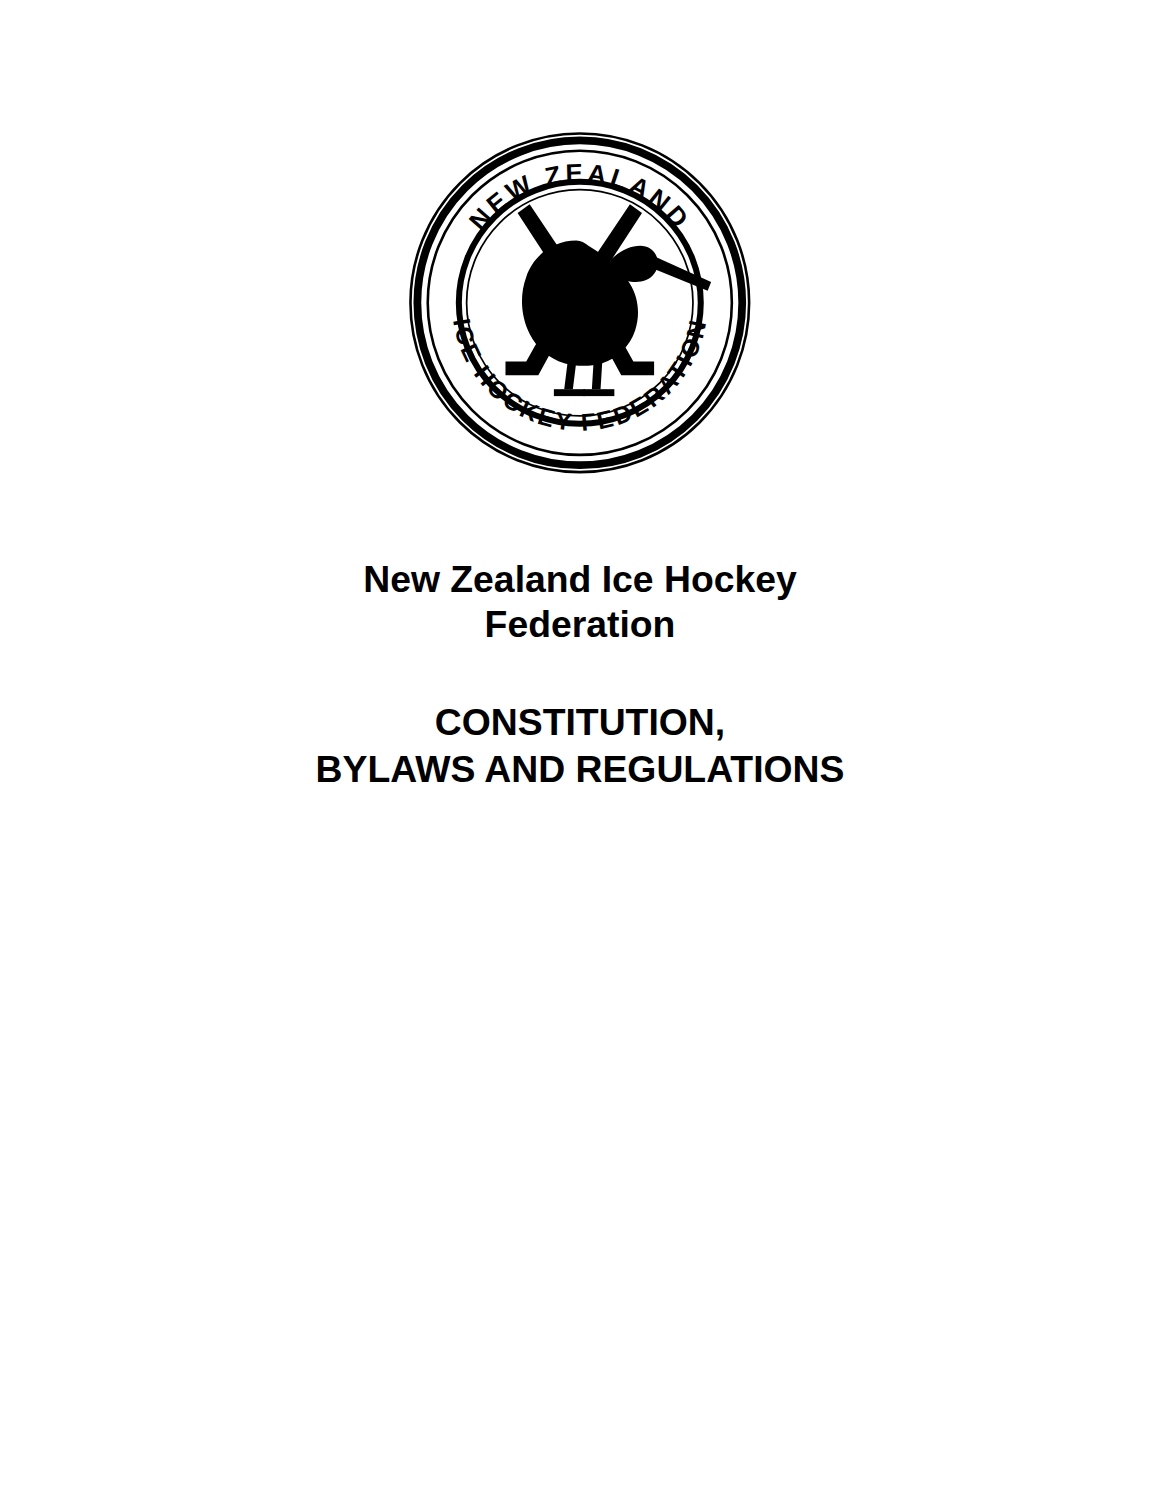NEW ZEALAND ICE HOCKEY FEDERATION
New Zealand Ice Hockey Federation
CONSTITUTION,
BYLAWS AND REGULATIONS